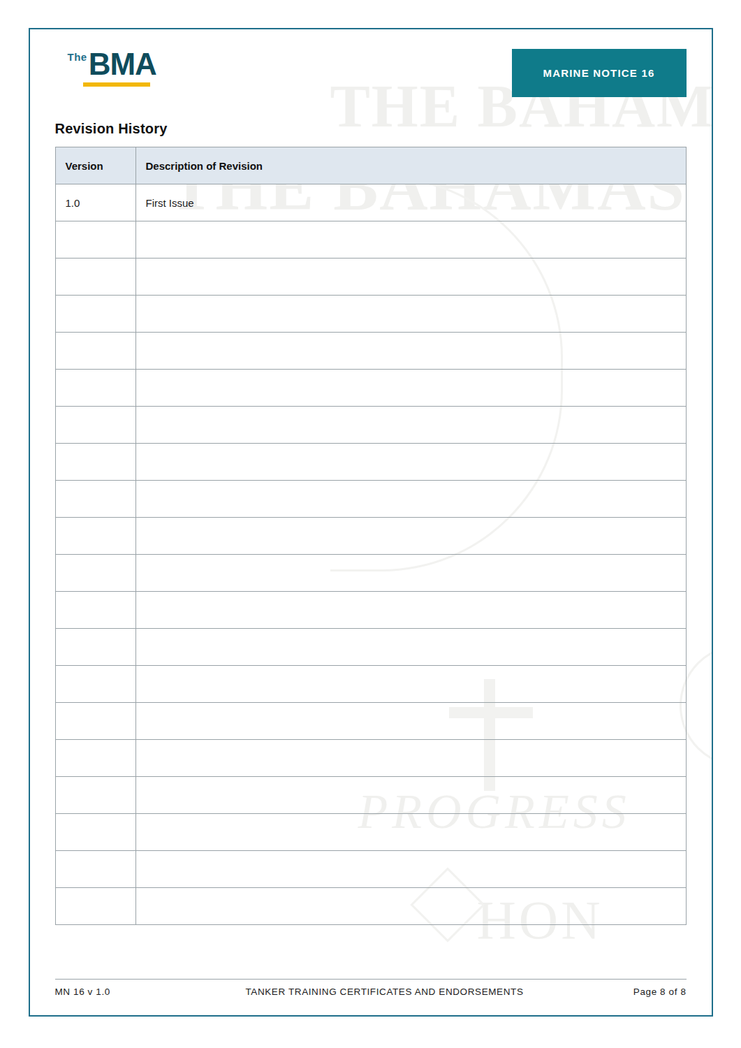THE BAHAMAS MAR
THE BAHAMAS
PROGRESS
HON
The BMA
MARINE NOTICE 16
Revision History
| Version | Description of Revision |
| --- | --- |
| 1.0 | First Issue |
MN 16 v 1.0
TANKER TRAINING CERTIFICATES AND ENDORSEMENTS
Page 8 of 8